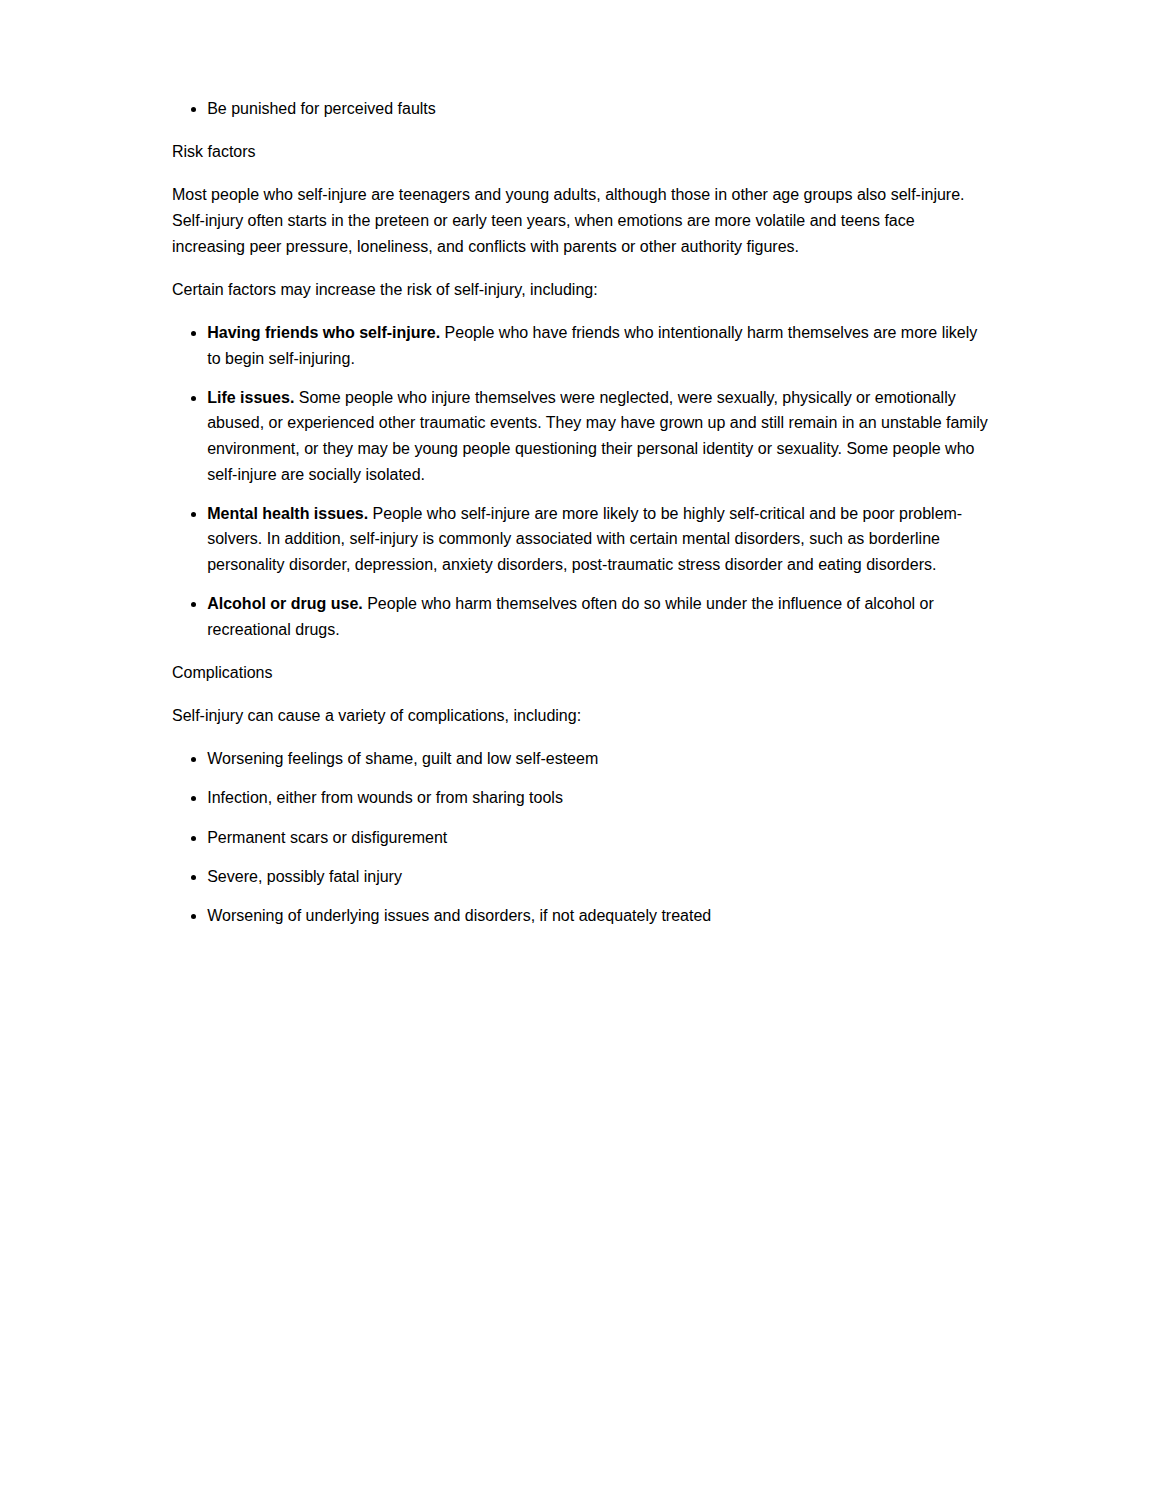Be punished for perceived faults
Risk factors
Most people who self-injure are teenagers and young adults, although those in other age groups also self-injure. Self-injury often starts in the preteen or early teen years, when emotions are more volatile and teens face increasing peer pressure, loneliness, and conflicts with parents or other authority figures.
Certain factors may increase the risk of self-injury, including:
Having friends who self-injure. People who have friends who intentionally harm themselves are more likely to begin self-injuring.
Life issues. Some people who injure themselves were neglected, were sexually, physically or emotionally abused, or experienced other traumatic events. They may have grown up and still remain in an unstable family environment, or they may be young people questioning their personal identity or sexuality. Some people who self-injure are socially isolated.
Mental health issues. People who self-injure are more likely to be highly self-critical and be poor problem-solvers. In addition, self-injury is commonly associated with certain mental disorders, such as borderline personality disorder, depression, anxiety disorders, post-traumatic stress disorder and eating disorders.
Alcohol or drug use. People who harm themselves often do so while under the influence of alcohol or recreational drugs.
Complications
Self-injury can cause a variety of complications, including:
Worsening feelings of shame, guilt and low self-esteem
Infection, either from wounds or from sharing tools
Permanent scars or disfigurement
Severe, possibly fatal injury
Worsening of underlying issues and disorders, if not adequately treated